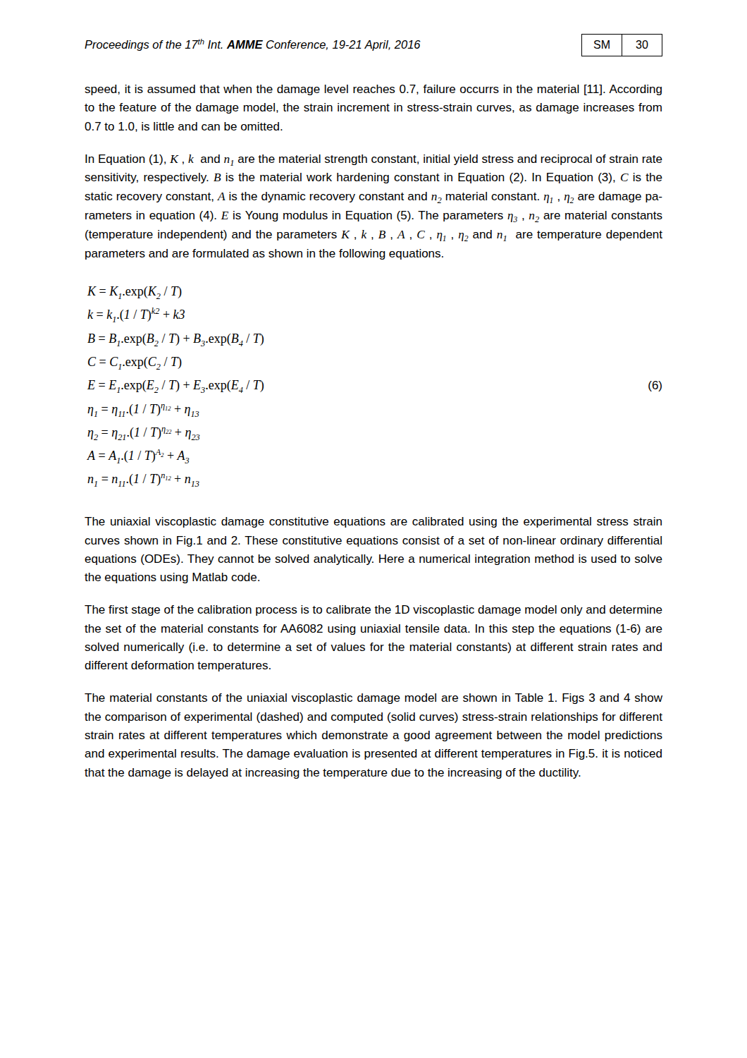Proceedings of the 17th Int. AMME Conference, 19-21 April, 2016
SM 30
speed, it is assumed that when the damage level reaches 0.7, failure occurrs in the material [11]. According to the feature of the damage model, the strain increment in stress-strain curves, as damage increases from 0.7 to 1.0, is little and can be omitted.
In Equation (1), K , k and n1 are the material strength constant, initial yield stress and reciprocal of strain rate sensitivity, respectively. B is the material work hardening constant in Equation (2). In Equation (3), C is the static recovery constant, A is the dynamic recovery constant and n2 material constant. η1 , η2 are damage parameters in equation (4). E is Young modulus in Equation (5). The parameters η3 , n2 are material constants (temperature independent) and the parameters K , k , B , A , C , η1 , η2 and n1 are temperature dependent parameters and are formulated as shown in the following equations.
K = K1.exp(K2 / T) k = k1.(1 / T)k2 + k3 B = B1.exp(B2 / T) + B3.exp(B4 / T) C = C1.exp(C2 / T) E = E1.exp(E2 / T) + E3.exp(E4 / T) η1 = η11.(1 / T)η12 + η13 η2 = η21.(1 / T)η22 + η23 A = A1.(1 / T)A2 + A3 n1 = n11.(1 / T)n12 + n13
(6)
The uniaxial viscoplastic damage constitutive equations are calibrated using the experimental stress strain curves shown in Fig.1 and 2. These constitutive equations consist of a set of non-linear ordinary differential equations (ODEs). They cannot be solved analytically. Here a numerical integration method is used to solve the equations using Matlab code.
The first stage of the calibration process is to calibrate the 1D viscoplastic damage model only and determine the set of the material constants for AA6082 using uniaxial tensile data. In this step the equations (1-6) are solved numerically (i.e. to determine a set of values for the material constants) at different strain rates and different deformation temperatures.
The material constants of the uniaxial viscoplastic damage model are shown in Table 1. Figs 3 and 4 show the comparison of experimental (dashed) and computed (solid curves) stress-strain relationships for different strain rates at different temperatures which demonstrate a good agreement between the model predictions and experimental results. The damage evaluation is presented at different temperatures in Fig.5. it is noticed that the damage is delayed at increasing the temperature due to the increasing of the ductility.